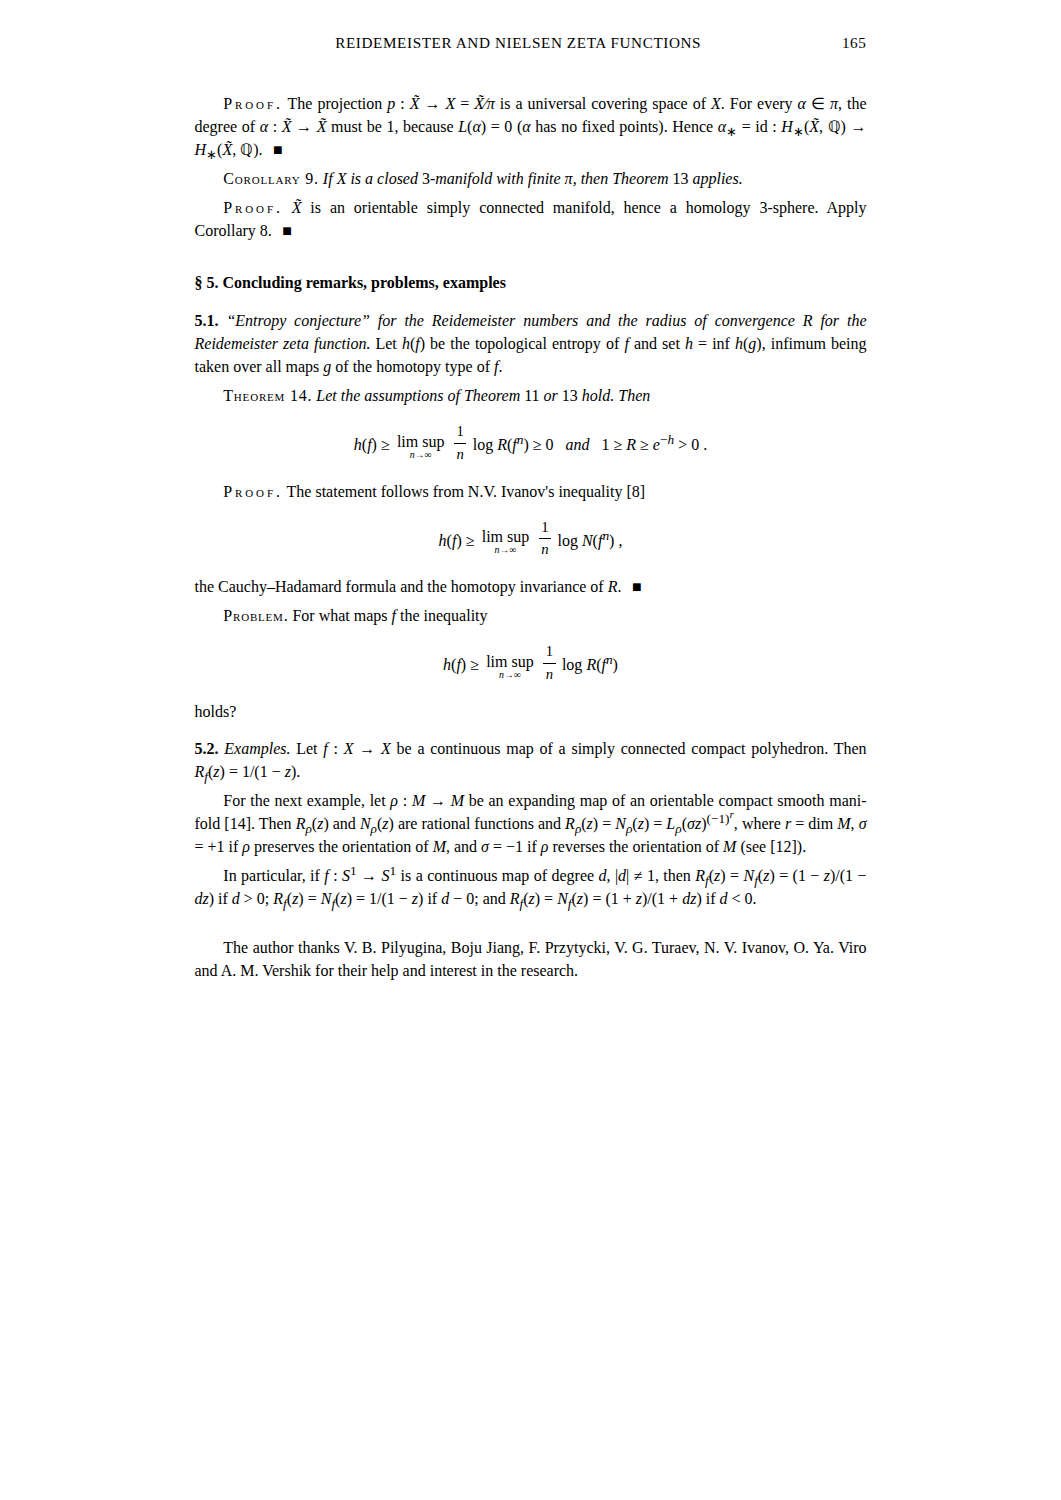REIDEMEISTER AND NIELSEN ZETA FUNCTIONS 165
Proof. The projection p : X̃ → X = X̃⁄π is a universal covering space of X. For every α ∈ π, the degree of α : X̃ → X̃ must be 1, because L(α) = 0 (α has no fixed points). Hence α∗ = id : H∗(X̃, ℚ) → H∗(X̃, ℚ). ■
Corollary 9. If X is a closed 3-manifold with finite π, then Theorem 13 applies.
Proof. X̃ is an orientable simply connected manifold, hence a homology 3-sphere. Apply Corollary 8. ■
§ 5. Concluding remarks, problems, examples
5.1. “Entropy conjecture” for the Reidemeister numbers and the radius of convergence R for the Reidemeister zeta function. Let h(f) be the topological entropy of f and set h = inf h(g), infimum being taken over all maps g of the homotopy type of f.
Theorem 14. Let the assumptions of Theorem 11 or 13 hold. Then
h(f) ≥ lim sup n→∞ 1 n log R(fn) ≥ 0 and 1 ≥ R ≥ e−h > 0 .
Proof. The statement follows from N.V. Ivanov's inequality [8]
h(f) ≥ lim sup n→∞ 1 n log N(fn) ,
the Cauchy–Hadamard formula and the homotopy invariance of R. ■
Problem. For what maps f the inequality
h(f) ≥ lim sup n→∞ 1 n log R(fn)
holds?
5.2. Examples. Let f : X → X be a continuous map of a simply connected compact polyhedron. Then Rf(z) = 1/(1 − z).
For the next example, let ρ : M → M be an expanding map of an orientable compact smooth manifold [14]. Then Rρ(z) and Nρ(z) are rational functions and Rρ(z) = Nρ(z) = Lρ(σz)(−1)r, where r = dim M, σ = +1 if ρ preserves the orientation of M, and σ = −1 if ρ reverses the orientation of M (see [12]).
In particular, if f : S1 → S1 is a continuous map of degree d, |d| ≠ 1, then Rf(z) = Nf(z) = (1 − z)/(1 − dz) if d > 0; Rf(z) = Nf(z) = 1/(1 − z) if d − 0; and Rf(z) = Nf(z) = (1 + z)/(1 + dz) if d < 0.
The author thanks V. B. Pilyugina, Boju Jiang, F. Przytycki, V. G. Turaev, N. V. Ivanov, O. Ya. Viro and A. M. Vershik for their help and interest in the research.